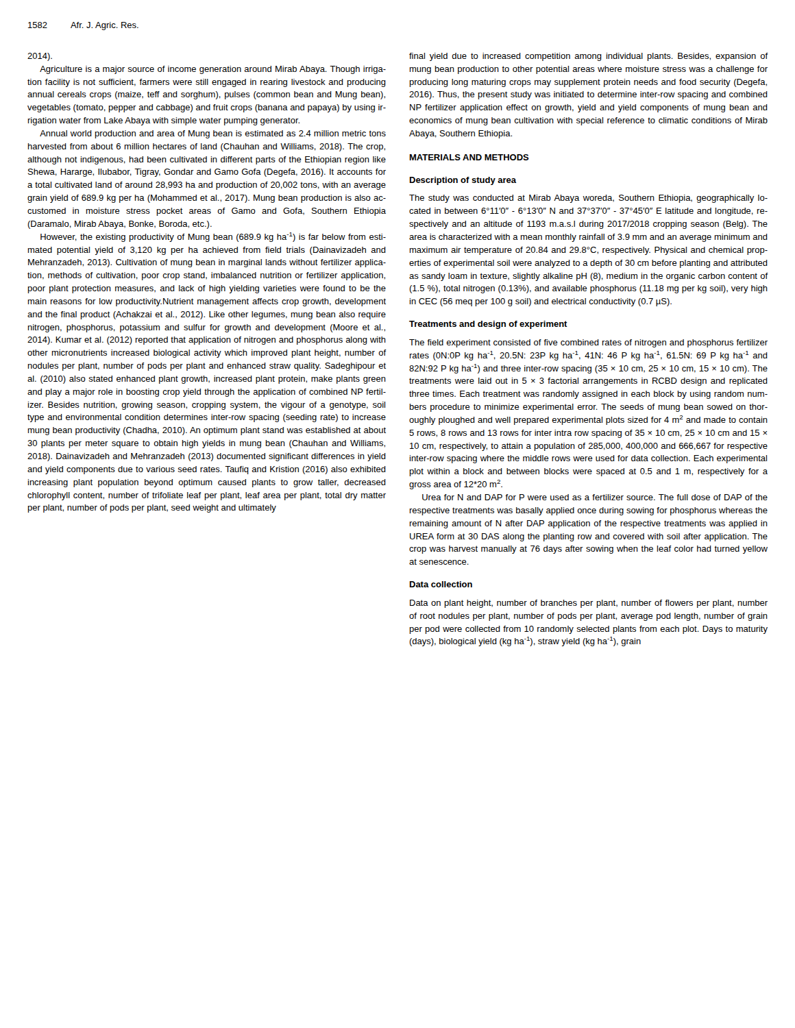1582 Afr. J. Agric. Res.
2014).
Agriculture is a major source of income generation around Mirab Abaya. Though irrigation facility is not sufficient, farmers were still engaged in rearing livestock and producing annual cereals crops (maize, teff and sorghum), pulses (common bean and Mung bean), vegetables (tomato, pepper and cabbage) and fruit crops (banana and papaya) by using irrigation water from Lake Abaya with simple water pumping generator.
Annual world production and area of Mung bean is estimated as 2.4 million metric tons harvested from about 6 million hectares of land (Chauhan and Williams, 2018). The crop, although not indigenous, had been cultivated in different parts of the Ethiopian region like Shewa, Hararge, Ilubabor, Tigray, Gondar and Gamo Gofa (Degefa, 2016). It accounts for a total cultivated land of around 28,993 ha and production of 20,002 tons, with an average grain yield of 689.9 kg per ha (Mohammed et al., 2017). Mung bean production is also accustomed in moisture stress pocket areas of Gamo and Gofa, Southern Ethiopia (Daramalo, Mirab Abaya, Bonke, Boroda, etc.).
However, the existing productivity of Mung bean (689.9 kg ha-1) is far below from estimated potential yield of 3,120 kg per ha achieved from field trials (Dainavizadeh and Mehranzadeh, 2013). Cultivation of mung bean in marginal lands without fertilizer application, methods of cultivation, poor crop stand, imbalanced nutrition or fertilizer application, poor plant protection measures, and lack of high yielding varieties were found to be the main reasons for low productivity.Nutrient management affects crop growth, development and the final product (Achakzai et al., 2012). Like other legumes, mung bean also require nitrogen, phosphorus, potassium and sulfur for growth and development (Moore et al., 2014). Kumar et al. (2012) reported that application of nitrogen and phosphorus along with other micronutrients increased biological activity which improved plant height, number of nodules per plant, number of pods per plant and enhanced straw quality. Sadeghipour et al. (2010) also stated enhanced plant growth, increased plant protein, make plants green and play a major role in boosting crop yield through the application of combined NP fertilizer. Besides nutrition, growing season, cropping system, the vigour of a genotype, soil type and environmental condition determines inter-row spacing (seeding rate) to increase mung bean productivity (Chadha, 2010). An optimum plant stand was established at about 30 plants per meter square to obtain high yields in mung bean (Chauhan and Williams, 2018). Dainavizadeh and Mehranzadeh (2013) documented significant differences in yield and yield components due to various seed rates. Taufiq and Kristion (2016) also exhibited increasing plant population beyond optimum caused plants to grow taller, decreased chlorophyll content, number of trifoliate leaf per plant, leaf area per plant, total dry matter per plant, number of pods per plant, seed weight and ultimately
final yield due to increased competition among individual plants. Besides, expansion of mung bean production to other potential areas where moisture stress was a challenge for producing long maturing crops may supplement protein needs and food security (Degefa, 2016). Thus, the present study was initiated to determine inter-row spacing and combined NP fertilizer application effect on growth, yield and yield components of mung bean and economics of mung bean cultivation with special reference to climatic conditions of Mirab Abaya, Southern Ethiopia.
MATERIALS AND METHODS
Description of study area
The study was conducted at Mirab Abaya woreda, Southern Ethiopia, geographically located in between 6°11′0″ - 6°13′0″ N and 37°37′0″ - 37°45′0″ E latitude and longitude, respectively and an altitude of 1193 m.a.s.l during 2017/2018 cropping season (Belg). The area is characterized with a mean monthly rainfall of 3.9 mm and an average minimum and maximum air temperature of 20.84 and 29.8°C, respectively. Physical and chemical properties of experimental soil were analyzed to a depth of 30 cm before planting and attributed as sandy loam in texture, slightly alkaline pH (8), medium in the organic carbon content of (1.5 %), total nitrogen (0.13%), and available phosphorus (11.18 mg per kg soil), very high in CEC (56 meq per 100 g soil) and electrical conductivity (0.7 µS).
Treatments and design of experiment
The field experiment consisted of five combined rates of nitrogen and phosphorus fertilizer rates (0N:0P kg ha-1, 20.5N: 23P kg ha-1, 41N: 46 P kg ha-1, 61.5N: 69 P kg ha-1 and 82N:92 P kg ha-1) and three inter-row spacing (35 × 10 cm, 25 × 10 cm, 15 × 10 cm). The treatments were laid out in 5 × 3 factorial arrangements in RCBD design and replicated three times. Each treatment was randomly assigned in each block by using random numbers procedure to minimize experimental error. The seeds of mung bean sowed on thoroughly ploughed and well prepared experimental plots sized for 4 m2 and made to contain 5 rows, 8 rows and 13 rows for inter intra row spacing of 35 × 10 cm, 25 × 10 cm and 15 × 10 cm, respectively, to attain a population of 285,000, 400,000 and 666,667 for respective inter-row spacing where the middle rows were used for data collection. Each experimental plot within a block and between blocks were spaced at 0.5 and 1 m, respectively for a gross area of 12*20 m2.
Urea for N and DAP for P were used as a fertilizer source. The full dose of DAP of the respective treatments was basally applied once during sowing for phosphorus whereas the remaining amount of N after DAP application of the respective treatments was applied in UREA form at 30 DAS along the planting row and covered with soil after application. The crop was harvest manually at 76 days after sowing when the leaf color had turned yellow at senescence.
Data collection
Data on plant height, number of branches per plant, number of flowers per plant, number of root nodules per plant, number of pods per plant, average pod length, number of grain per pod were collected from 10 randomly selected plants from each plot. Days to maturity (days), biological yield (kg ha-1), straw yield (kg ha-1), grain